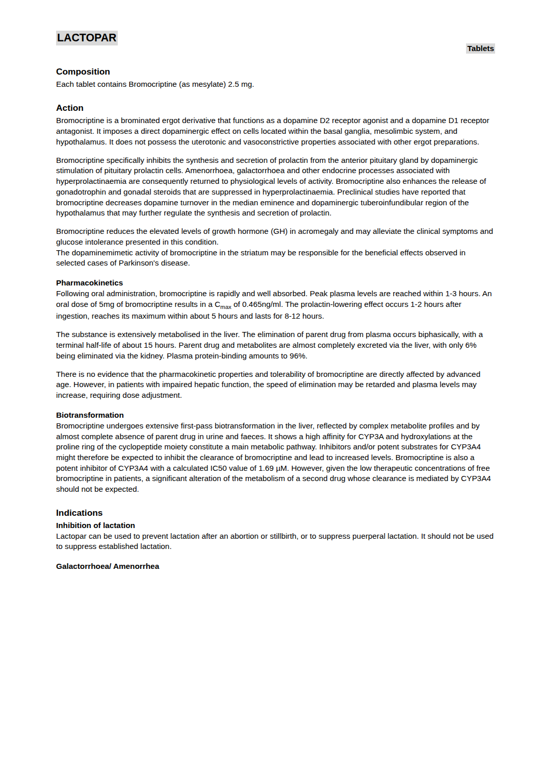Tablets
LACTOPAR
Composition
Each tablet contains Bromocriptine (as mesylate) 2.5 mg.
Action
Bromocriptine is a brominated ergot derivative that functions as a dopamine D2 receptor agonist and a dopamine D1 receptor antagonist. It imposes a direct dopaminergic effect on cells located within the basal ganglia, mesolimbic system, and hypothalamus. It does not possess the uterotonic and vasoconstrictive properties associated with other ergot preparations.
Bromocriptine specifically inhibits the synthesis and secretion of prolactin from the anterior pituitary gland by dopaminergic stimulation of pituitary prolactin cells. Amenorrhoea, galactorrhoea and other endocrine processes associated with hyperprolactinaemia are consequently returned to physiological levels of activity. Bromocriptine also enhances the release of gonadotrophin and gonadal steroids that are suppressed in hyperprolactinaemia. Preclinical studies have reported that bromocriptine decreases dopamine turnover in the median eminence and dopaminergic tuberoinfundibular region of the hypothalamus that may further regulate the synthesis and secretion of prolactin.
Bromocriptine reduces the elevated levels of growth hormone (GH) in acromegaly and may alleviate the clinical symptoms and glucose intolerance presented in this condition.
The dopaminemimetic activity of bromocriptine in the striatum may be responsible for the beneficial effects observed in selected cases of Parkinson's disease.
Pharmacokinetics
Following oral administration, bromocriptine is rapidly and well absorbed. Peak plasma levels are reached within 1-3 hours. An oral dose of 5mg of bromocriptine results in a Cmax of 0.465ng/ml. The prolactin-lowering effect occurs 1-2 hours after ingestion, reaches its maximum within about 5 hours and lasts for 8-12 hours.
The substance is extensively metabolised in the liver. The elimination of parent drug from plasma occurs biphasically, with a terminal half-life of about 15 hours. Parent drug and metabolites are almost completely excreted via the liver, with only 6% being eliminated via the kidney. Plasma protein-binding amounts to 96%.
There is no evidence that the pharmacokinetic properties and tolerability of bromocriptine are directly affected by advanced age. However, in patients with impaired hepatic function, the speed of elimination may be retarded and plasma levels may increase, requiring dose adjustment.
Biotransformation
Bromocriptine undergoes extensive first-pass biotransformation in the liver, reflected by complex metabolite profiles and by almost complete absence of parent drug in urine and faeces. It shows a high affinity for CYP3A and hydroxylations at the proline ring of the cyclopeptide moiety constitute a main metabolic pathway. Inhibitors and/or potent substrates for CYP3A4 might therefore be expected to inhibit the clearance of bromocriptine and lead to increased levels. Bromocriptine is also a potent inhibitor of CYP3A4 with a calculated IC50 value of 1.69 µM. However, given the low therapeutic concentrations of free bromocriptine in patients, a significant alteration of the metabolism of a second drug whose clearance is mediated by CYP3A4 should not be expected.
Indications
Inhibition of lactation
Lactopar can be used to prevent lactation after an abortion or stillbirth, or to suppress puerperal lactation. It should not be used to suppress established lactation.
Galactorrhoea/ Amenorrhea